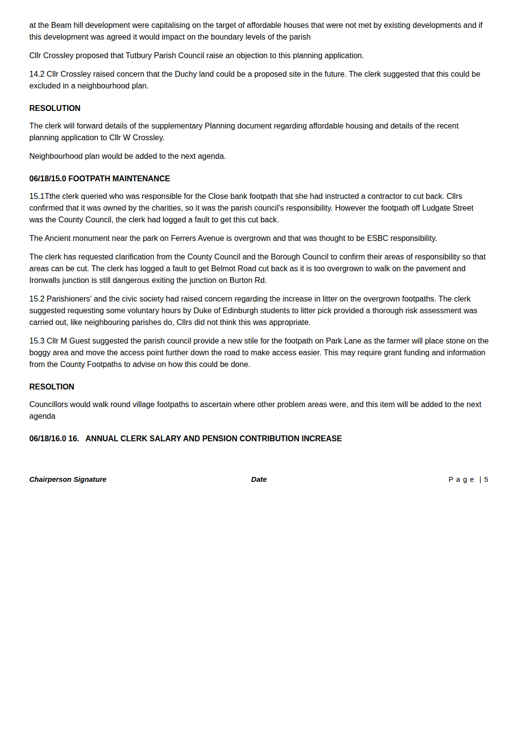at the Beam hill development were capitalising on the target of affordable houses that were not met by existing developments and if this development was agreed it would impact on the boundary levels of the parish
Cllr Crossley proposed that Tutbury Parish Council raise an objection to this planning application.
14.2 Cllr Crossley raised concern that the Duchy land could be a proposed site in the future. The clerk suggested that this could be excluded in a neighbourhood plan.
RESOLUTION
The clerk will forward details of the supplementary Planning document regarding affordable housing and details of the recent planning application to Cllr W Crossley.
Neighbourhood plan would be added to the next agenda.
06/18/15.0 FOOTPATH MAINTENANCE
15.1Tthe clerk queried who was responsible for the Close bank footpath that she had instructed a contractor to cut back. Cllrs confirmed that it was owned by the charities, so it was the parish council's responsibility. However the footpath off Ludgate Street was the County Council, the clerk had logged a fault to get this cut back.
The Ancient monument near the park on Ferrers Avenue is overgrown and that was thought to be ESBC responsibility.
The clerk has requested clarification from the County Council and the Borough Council to confirm their areas of responsibility so that areas can be cut. The clerk has logged a fault to get Belmot Road cut back as it is too overgrown to walk on the pavement and Ironwalls junction is still dangerous exiting the junction on Burton Rd.
15.2 Parishioners' and the civic society had raised concern regarding the increase in litter on the overgrown footpaths. The clerk suggested requesting some voluntary hours by Duke of Edinburgh students to litter pick provided a thorough risk assessment was carried out, like neighbouring parishes do, Cllrs did not think this was appropriate.
15.3 Cllr M Guest suggested the parish council provide a new stile for the footpath on Park Lane as the farmer will place stone on the boggy area and move the access point further down the road to make access easier. This may require grant funding and information from the County Footpaths to advise on how this could be done.
RESOLTION
Councillors would walk round village footpaths to ascertain where other problem areas were, and this item will be added to the next agenda
06/18/16.0 16. ANNUAL CLERK SALARY AND PENSION CONTRIBUTION INCREASE
Chairperson Signature Date P a g e | 5